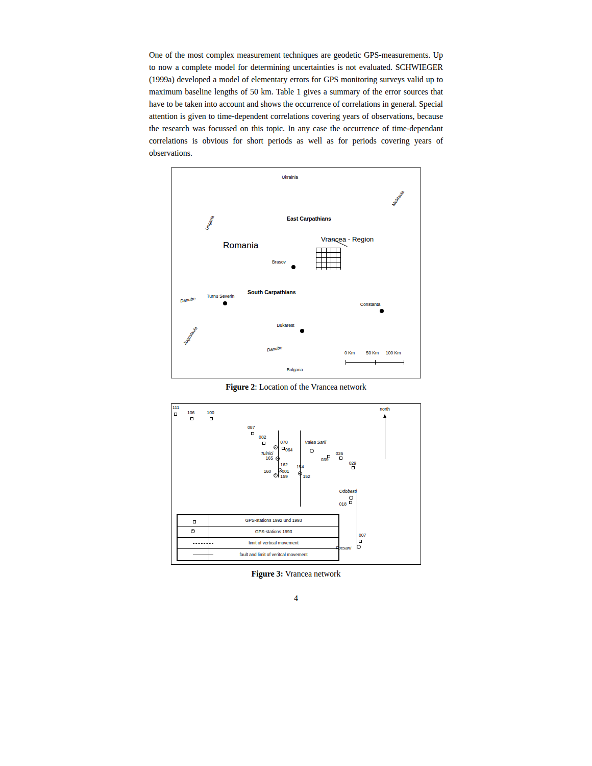One of the most complex measurement techniques are geodetic GPS-measurements. Up to now a complete model for determining uncertainties is not evaluated. SCHWIEGER (1999a) developed a model of elementary errors for GPS monitoring surveys valid up to maximum baseline lengths of 50 km. Table 1 gives a summary of the error sources that have to be taken into account and shows the occurrence of correlations in general. Special attention is given to time-dependent correlations covering years of observations, because the research was focussed on this topic. In any case the occurrence of time-dependant correlations is obvious for short periods as well as for periods covering years of observations.
Ukrainia Moldavia Ungaria Jugoslavia Bulgaria East Carpathians South Carpathians Romania Vrancea - Region Brasov Turnu Severin Constanta Bukarest Danube Danube
0 Km 50 Km 100 Km
Figure 2: Location of the Vrancea network
111 106 100 087 082 070 064 Tulnici Valea Sarii 165 036 039 029 162 001 160 159 154 152 Odobesti 018 007 Focsani north
| | GPS-stations 1992 und 1993 |
| | GPS-stations 1993 |
| | limit of vertical movement |
| | fault and limit of veritcal movement |
Figure 3: Vrancea network
4